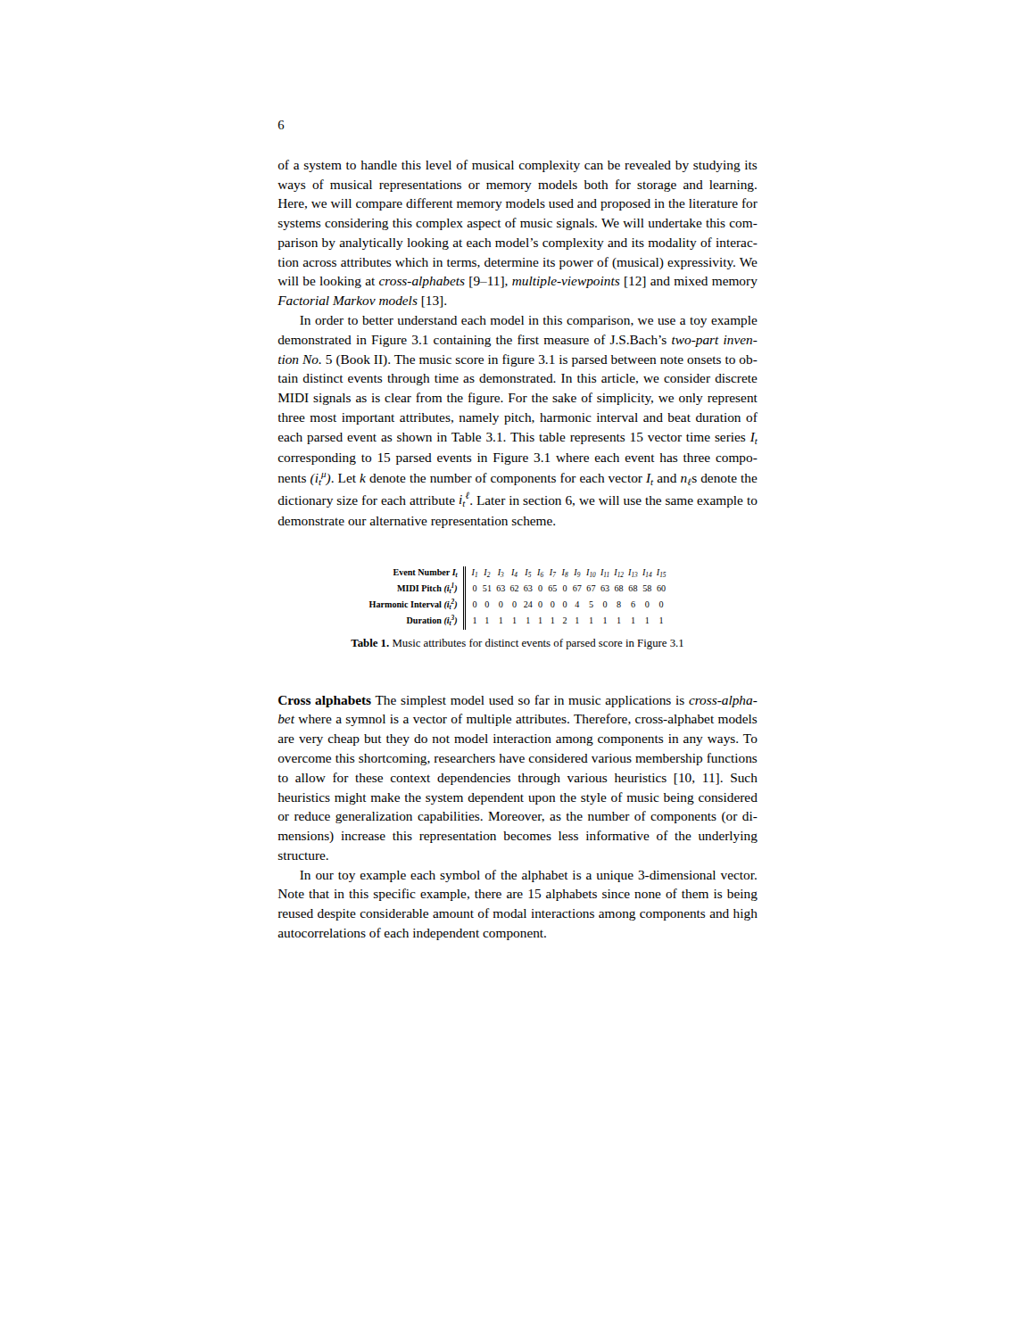6
of a system to handle this level of musical complexity can be revealed by studying its ways of musical representations or memory models both for storage and learning. Here, we will compare different memory models used and proposed in the literature for systems considering this complex aspect of music signals. We will undertake this comparison by analytically looking at each model’s complexity and its modality of interaction across attributes which in terms, determine its power of (musical) expressivity. We will be looking at cross-alphabets [9–11], multiple-viewpoints [12] and mixed memory Factorial Markov models [13].
In order to better understand each model in this comparison, we use a toy example demonstrated in Figure 3.1 containing the first measure of J.S.Bach’s two-part invention No. 5 (Book II). The music score in figure 3.1 is parsed between note onsets to obtain distinct events through time as demonstrated. In this article, we consider discrete MIDI signals as is clear from the figure. For the sake of simplicity, we only represent three most important attributes, namely pitch, harmonic interval and beat duration of each parsed event as shown in Table 3.1. This table represents 15 vector time series It corresponding to 15 parsed events in Figure 3.1 where each event has three components (itμ). Let k denote the number of components for each vector It and nℓs denote the dictionary size for each attribute itℓ. Later in section 6, we will use the same example to demonstrate our alternative representation scheme.
| Event Number I t | I 1 | I 2 | I 3 | I 4 | I 5 | I 6 | I 7 | I 8 | I 9 | I 10 | I 11 | I 12 | I 13 | I 14 | I 15 |
| MIDI Pitch (i t 1 ) | 0 | 51 | 63 | 62 | 63 | 0 | 65 | 0 | 67 | 67 | 63 | 68 | 68 | 58 | 60 |
| Harmonic Interval (i t 2 ) | 0 | 0 | 0 | 0 | 24 | 0 | 0 | 0 | 4 | 5 | 0 | 8 | 6 | 0 | 0 |
| Duration (i t 3 ) | 1 | 1 | 1 | 1 | 1 | 1 | 1 | 2 | 1 | 1 | 1 | 1 | 1 | 1 | 1 |
Table 1. Music attributes for distinct events of parsed score in Figure 3.1
Cross alphabets The simplest model used so far in music applications is cross-alphabet where a symnol is a vector of multiple attributes. Therefore, cross-alphabet models are very cheap but they do not model interaction among components in any ways. To overcome this shortcoming, researchers have considered various membership functions to allow for these context dependencies through various heuristics [10, 11]. Such heuristics might make the system dependent upon the style of music being considered or reduce generalization capabilities. Moreover, as the number of components (or dimensions) increase this representation becomes less informative of the underlying structure.
In our toy example each symbol of the alphabet is a unique 3-dimensional vector. Note that in this specific example, there are 15 alphabets since none of them is being reused despite considerable amount of modal interactions among components and high autocorrelations of each independent component.